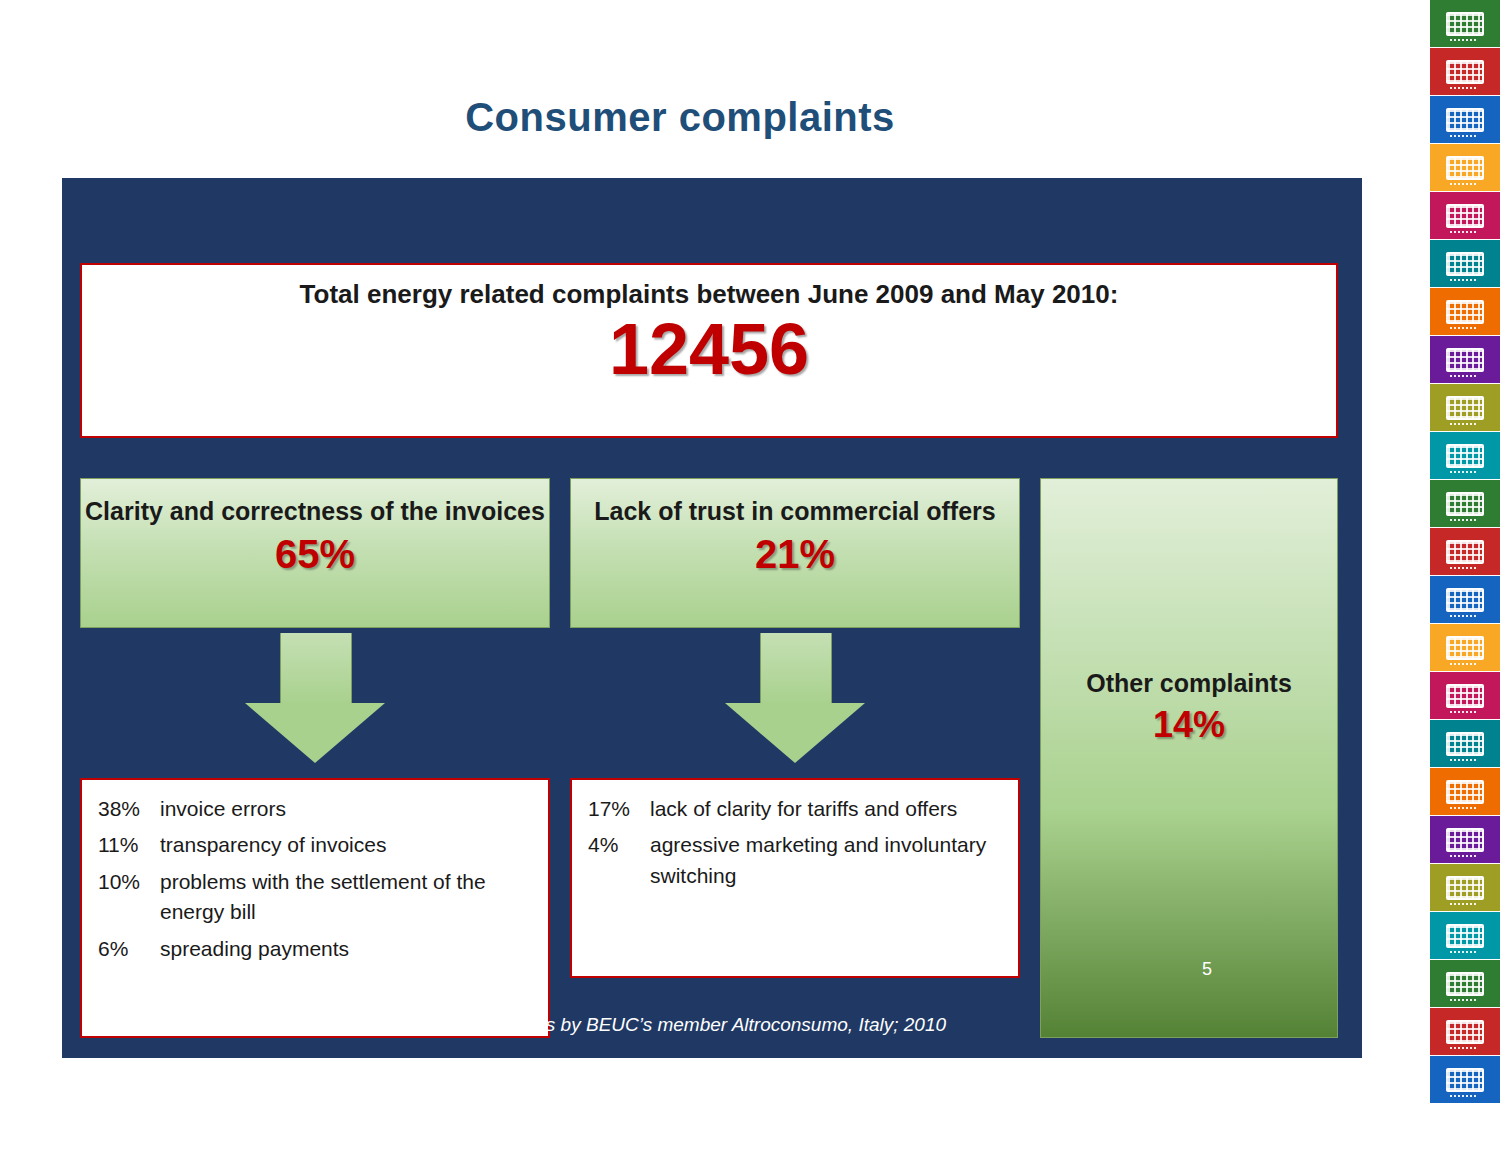Consumer complaints
Total energy related complaints between June 2009 and May 2010:
12456
Clarity and correctness of the invoices
65%
Lack of trust in commercial offers
21%
Other complaints
14%
| 38% | invoice errors |
| 11% | transparency of invoices |
| 10% | problems with the settlement of the energy bill |
| 6% | spreading payments |
| 17% | lack of clarity for tariffs and offers |
| 4% | agressive marketing and involuntary switching |
5
Source: The analysis of consumer complaints by BEUC’s member Altroconsumo, Italy; 2010